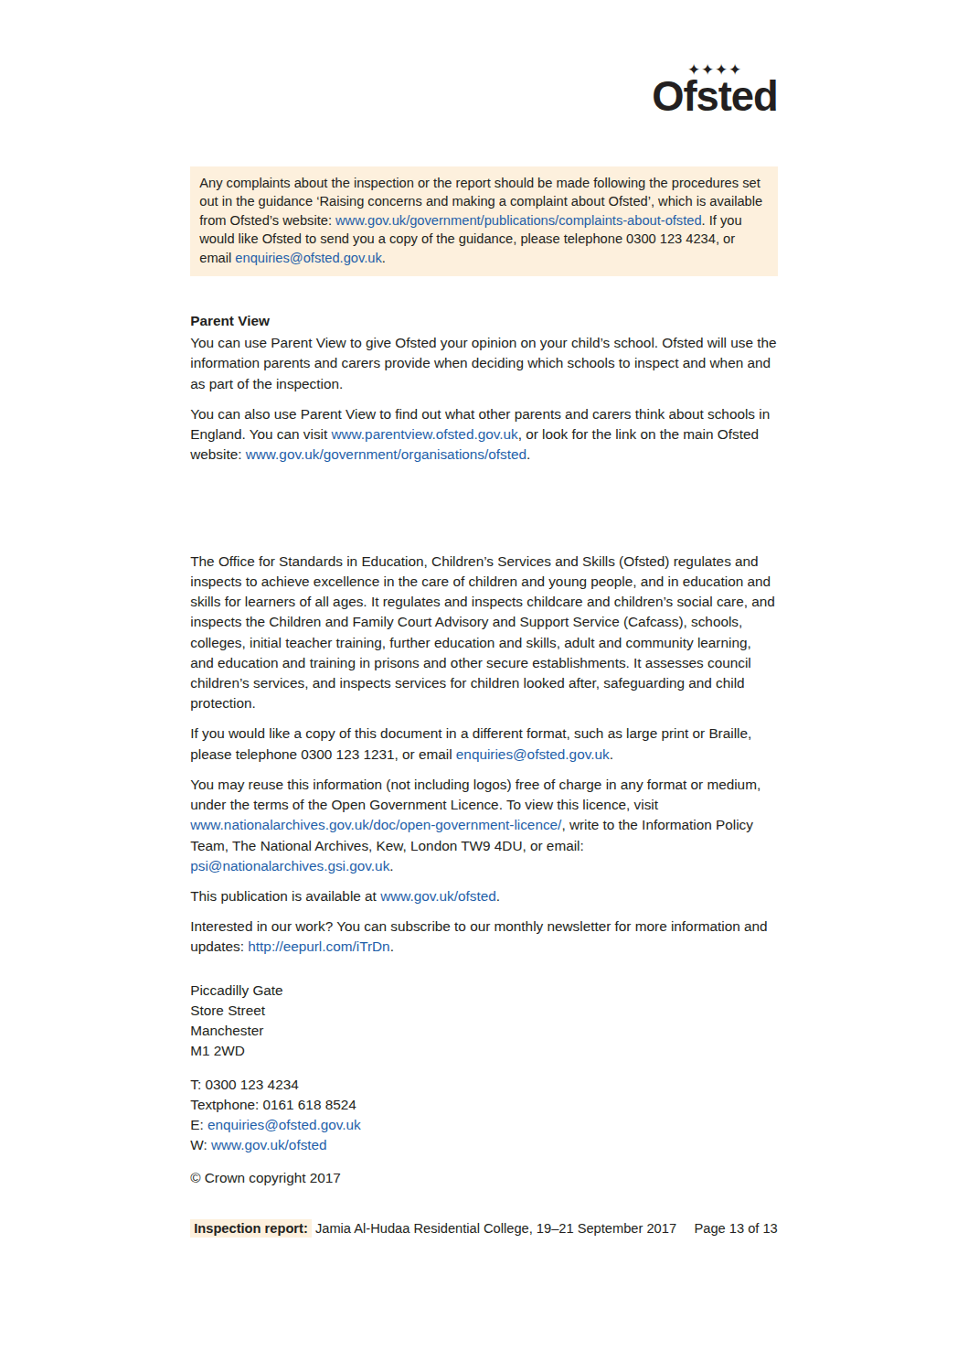✦✦✦✦
Ofsted
Any complaints about the inspection or the report should be made following the procedures set out in the guidance ‘Raising concerns and making a complaint about Ofsted’, which is available from Ofsted’s website: www.gov.uk/government/publications/complaints-about-ofsted. If you would like Ofsted to send you a copy of the guidance, please telephone 0300 123 4234, or email enquiries@ofsted.gov.uk.
Parent View
You can use Parent View to give Ofsted your opinion on your child’s school. Ofsted will use the information parents and carers provide when deciding which schools to inspect and when and as part of the inspection.
You can also use Parent View to find out what other parents and carers think about schools in England. You can visit www.parentview.ofsted.gov.uk, or look for the link on the main Ofsted website: www.gov.uk/government/organisations/ofsted.
The Office for Standards in Education, Children’s Services and Skills (Ofsted) regulates and inspects to achieve excellence in the care of children and young people, and in education and skills for learners of all ages. It regulates and inspects childcare and children’s social care, and inspects the Children and Family Court Advisory and Support Service (Cafcass), schools, colleges, initial teacher training, further education and skills, adult and community learning, and education and training in prisons and other secure establishments. It assesses council children’s services, and inspects services for children looked after, safeguarding and child protection.
If you would like a copy of this document in a different format, such as large print or Braille, please telephone 0300 123 1231, or email enquiries@ofsted.gov.uk.
You may reuse this information (not including logos) free of charge in any format or medium, under the terms of the Open Government Licence. To view this licence, visit www.nationalarchives.gov.uk/doc/open-government-licence/, write to the Information Policy Team, The National Archives, Kew, London TW9 4DU, or email: psi@nationalarchives.gsi.gov.uk.
This publication is available at www.gov.uk/ofsted.
Interested in our work? You can subscribe to our monthly newsletter for more information and updates: http://eepurl.com/iTrDn.
Piccadilly Gate
Store Street
Manchester
M1 2WD
T: 0300 123 4234
Textphone: 0161 618 8524
E: enquiries@ofsted.gov.uk
W: www.gov.uk/ofsted
© Crown copyright 2017
Inspection report: Jamia Al-Hudaa Residential College, 19–21 September 2017
Page 13 of 13